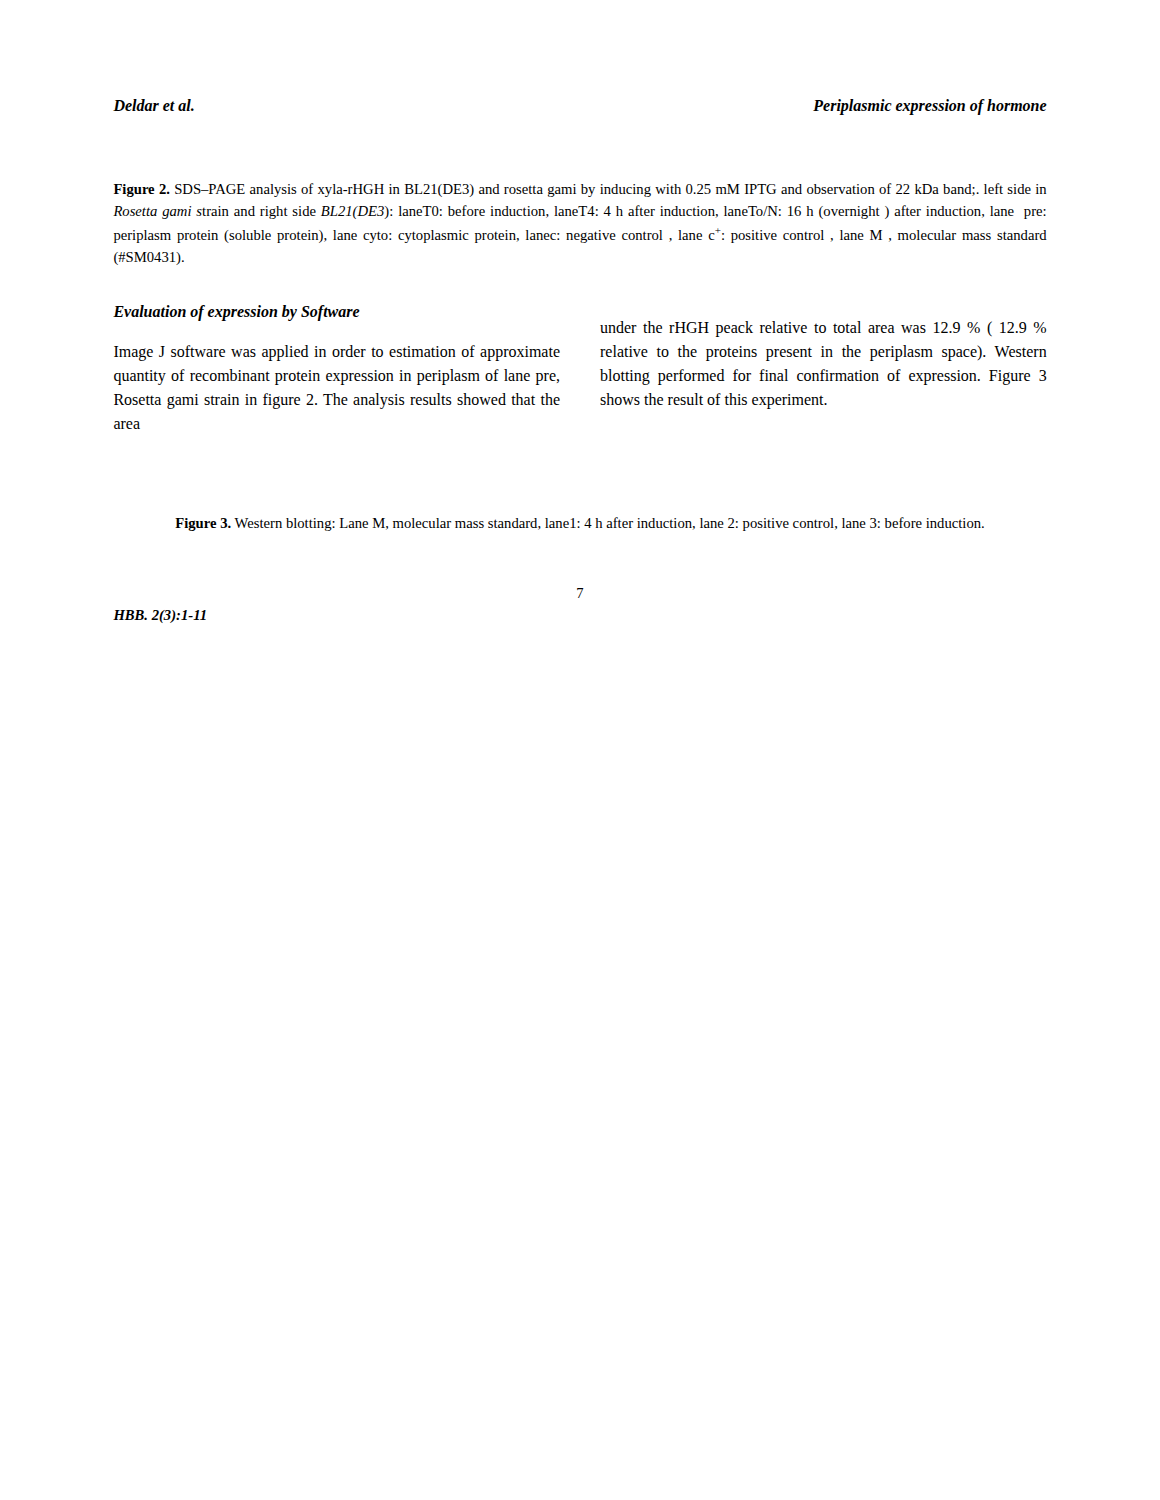Deldar et al. Periplasmic expression of hormone
Figure 2. SDS–PAGE analysis of xyla-rHGH in BL21(DE3) and rosetta gami by inducing with 0.25 mM IPTG and observation of 22 kDa band;. left side in Rosetta gami strain and right side BL21(DE3): laneT0: before induction, laneT4: 4 h after induction, laneTo/N: 16 h (overnight ) after induction, lane pre: periplasm protein (soluble protein), lane cyto: cytoplasmic protein, lanec: negative control , lane c+: positive control , lane M , molecular mass standard (#SM0431).
Evaluation of expression by Software
Image J software was applied in order to estimation of approximate quantity of recombinant protein expression in periplasm of lane pre, Rosetta gami strain in figure 2. The analysis results showed that the area
under the rHGH peack relative to total area was 12.9 % ( 12.9 % relative to the proteins present in the periplasm space). Western blotting performed for final confirmation of expression. Figure 3 shows the result of this experiment.
Figure 3. Western blotting: Lane M, molecular mass standard, lane1: 4 h after induction, lane 2: positive control, lane 3: before induction.
7
HBB. 2(3):1-11